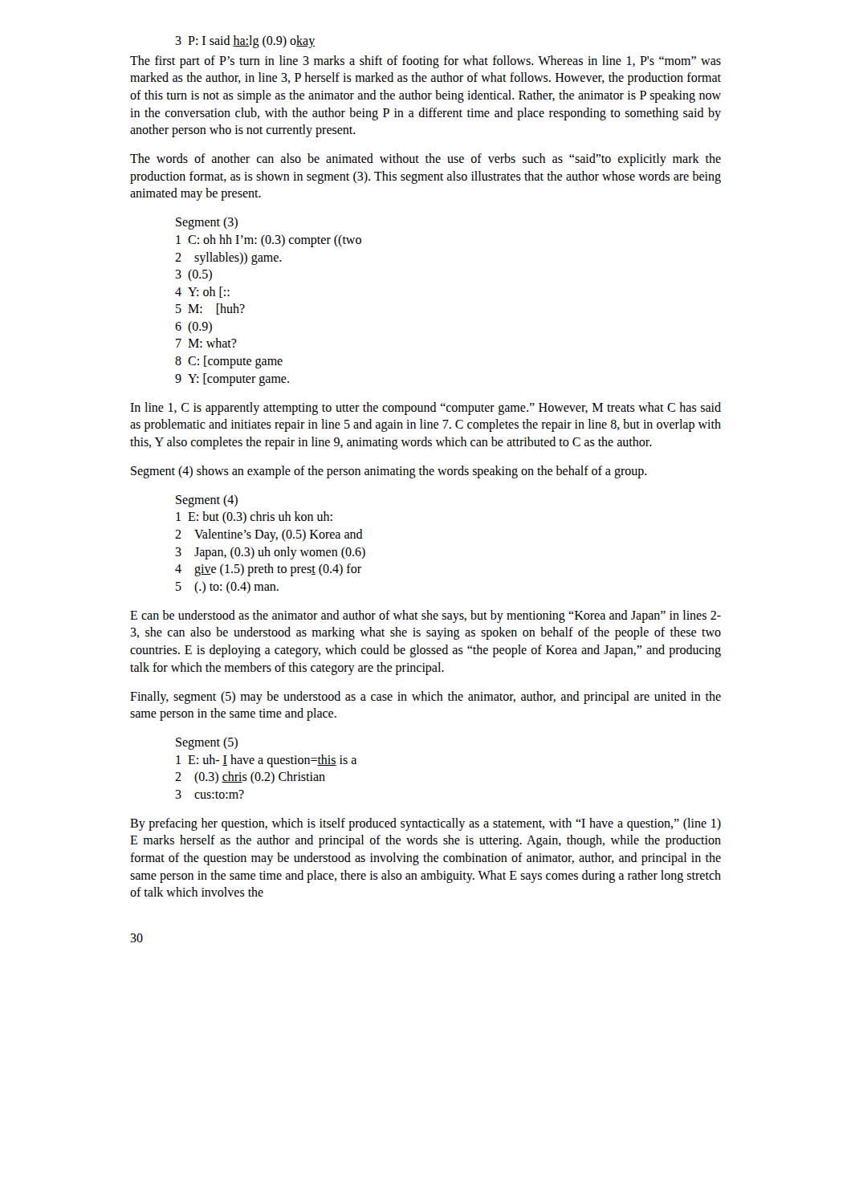3 P: I said ha: lg (0.9) okay
The first part of P’s turn in line 3 marks a shift of footing for what follows. Whereas in line 1, P's “mom” was marked as the author, in line 3, P herself is marked as the author of what follows. However, the production format of this turn is not as simple as the animator and the author being identical. Rather, the animator is P speaking now in the conversation club, with the author being P in a different time and place responding to something said by another person who is not currently present.
The words of another can also be animated without the use of verbs such as “said”to explicitly mark the production format, as is shown in segment (3). This segment also illustrates that the author whose words are being animated may be present.
Segment (3) 1 C: oh hh I’m: (0.3) compter ((two 2 syllables)) game. 3 (0.5) 4 Y: oh [:: 5 M: [huh?6 (0.9) 7 M: what?8 C: [compute game 9 Y: [computer game.
In line 1, C is apparently attempting to utter the compound “computer game.” However, M treats what C has said as problematic and initiates repair in line 5 and again in line 7. C completes the repair in line 8, but in overlap with this, Y also completes the repair in line 9, animating words which can be attributed to C as the author.
Segment (4) shows an example of the person animating the words speaking on the behalf of a group.
Segment (4) 1 E: but (0.3) chris uh kon uh: 2 Valentine’s Day, (0.5) Korea and 3 Japan, (0.3) uh only women (0.6) 4 give (1.5) preth to prest (0.4) for 5 (.) to: (0.4) man.
E can be understood as the animator and author of what she says, but by mentioning “Korea and Japan” in lines 2-3, she can also be understood as marking what she is saying as spoken on behalf of the people of these two countries. E is deploying a category, which could be glossed as “the people of Korea and Japan,” and producing talk for which the members of this category are the principal.
Finally, segment (5) may be understood as a case in which the animator, author, and principal are united in the same person in the same time and place.
Segment (5) 1 E: uh- I have a question=this is a 2 (0.3) chris (0.2) Christian 3 cus:to:m?
By prefacing her question, which is itself produced syntactically as a statement, with “I have a question,” (line 1) E marks herself as the author and principal of the words she is uttering. Again, though, while the production format of the question may be understood as involving the combination of animator, author, and principal in the same person in the same time and place, there is also an ambiguity. What E says comes during a rather long stretch of talk which involves the
30